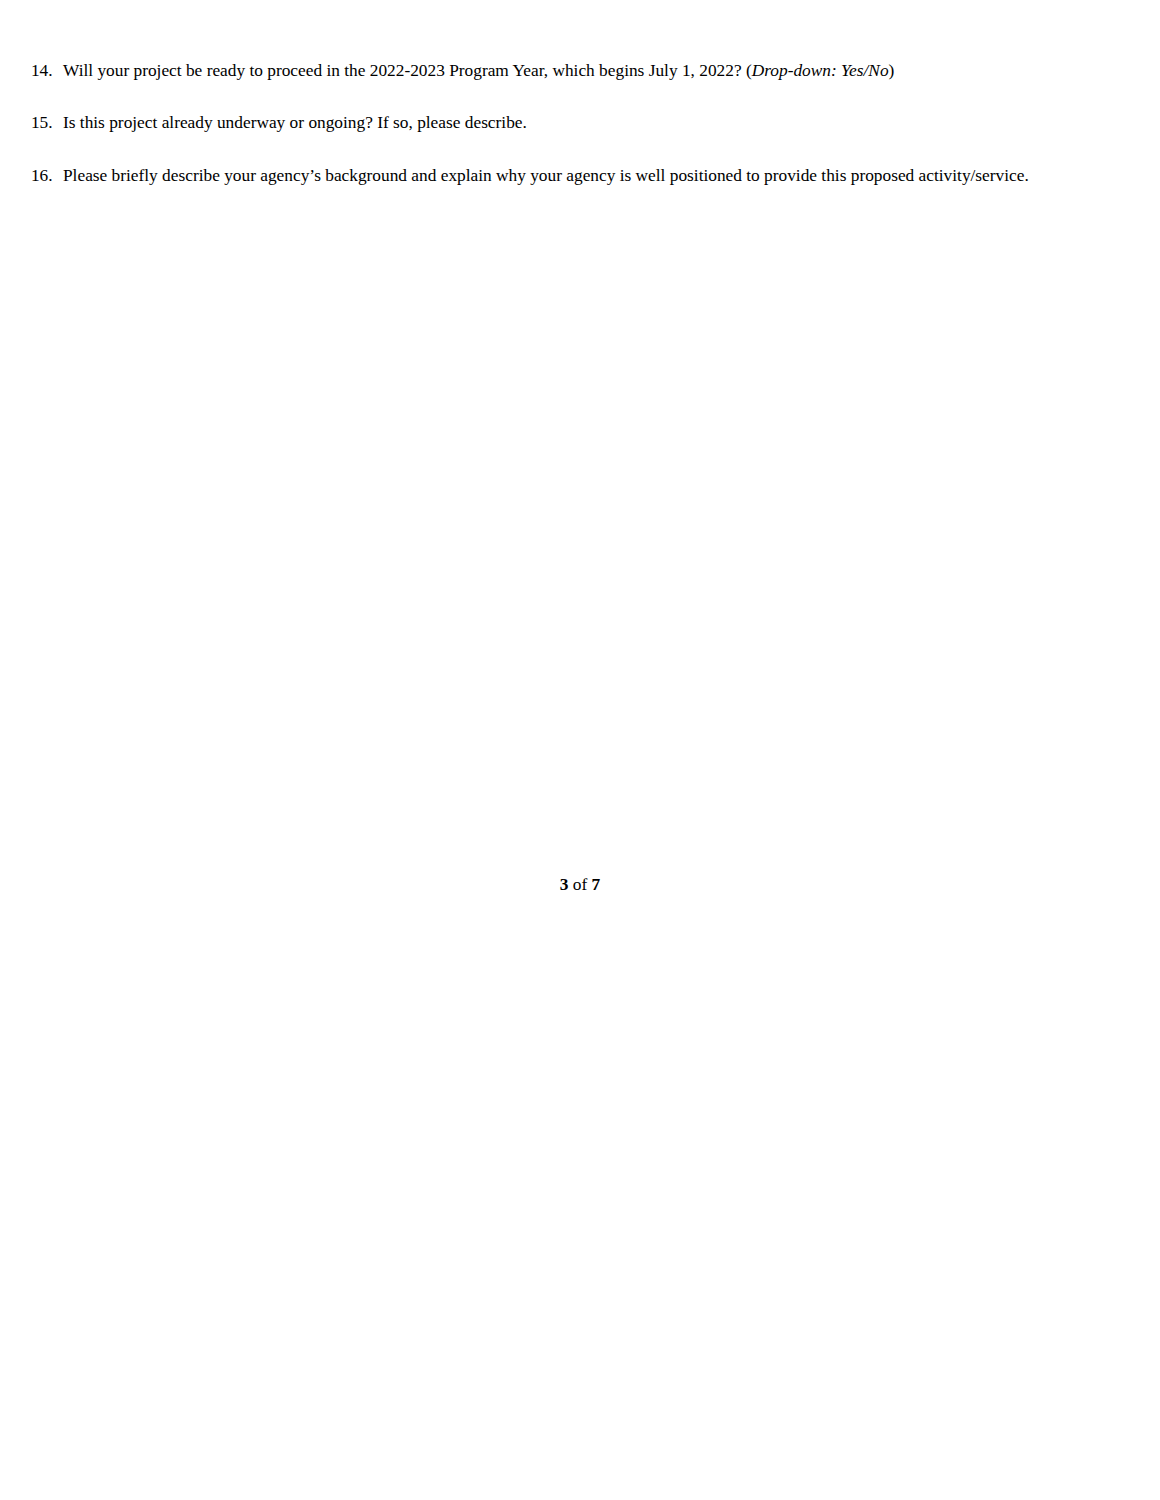Will your project be ready to proceed in the 2022-2023 Program Year, which begins July 1, 2022? (Drop-down: Yes/No)
Is this project already underway or ongoing? If so, please describe.
Please briefly describe your agency’s background and explain why your agency is well positioned to provide this proposed activity/service.
3 of 7